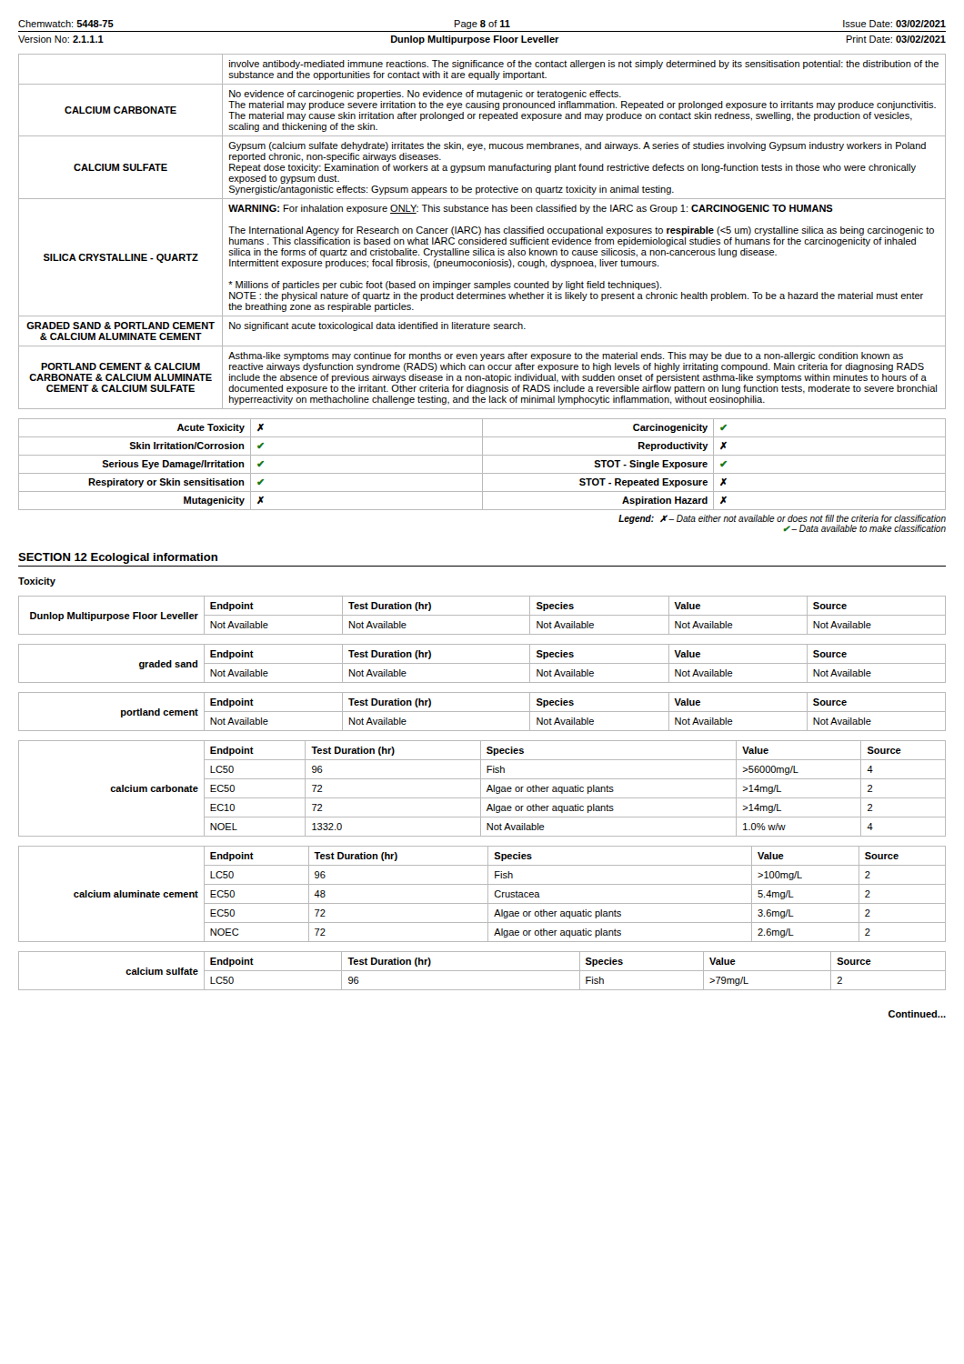Chemwatch: 5448-75
Page 8 of 11
Issue Date: 03/02/2021
Version No: 2.1.1.1
Dunlop Multipurpose Floor Leveller
Print Date: 03/02/2021
| | involve antibody-mediated immune reactions. The significance of the contact allergen is not simply determined by its sensitisation potential: the distribution of the substance and the opportunities for contact with it are equally important. |
| CALCIUM CARBONATE | No evidence of carcinogenic properties. No evidence of mutagenic or teratogenic effects. The material may produce severe irritation to the eye causing pronounced inflammation. Repeated or prolonged exposure to irritants may produce conjunctivitis. The material may cause skin irritation after prolonged or repeated exposure and may produce on contact skin redness, swelling, the production of vesicles, scaling and thickening of the skin. |
| CALCIUM SULFATE | Gypsum (calcium sulfate dehydrate) irritates the skin, eye, mucous membranes, and airways. A series of studies involving Gypsum industry workers in Poland reported chronic, non-specific airways diseases. Repeat dose toxicity: Examination of workers at a gypsum manufacturing plant found restrictive defects on long-function tests in those who were chronically exposed to gypsum dust. Synergistic/antagonistic effects: Gypsum appears to be protective on quartz toxicity in animal testing. |
| SILICA CRYSTALLINE - QUARTZ | WARNING: For inhalation exposure ONLY : This substance has been classified by the IARC as Group 1: CARCINOGENIC TO HUMANS The International Agency for Research on Cancer (IARC) has classified occupational exposures to respirable (<5 um) crystalline silica as being carcinogenic to humans . This classification is based on what IARC considered sufficient evidence from epidemiological studies of humans for the carcinogenicity of inhaled silica in the forms of quartz and cristobalite. Crystalline silica is also known to cause silicosis, a non-cancerous lung disease. Intermittent exposure produces; focal fibrosis, (pneumoconiosis), cough, dyspnoea, liver tumours. * Millions of particles per cubic foot (based on impinger samples counted by light field techniques). NOTE : the physical nature of quartz in the product determines whether it is likely to present a chronic health problem. To be a hazard the material must enter the breathing zone as respirable particles. |
| GRADED SAND & PORTLAND CEMENT & CALCIUM ALUMINATE CEMENT | No significant acute toxicological data identified in literature search. |
| PORTLAND CEMENT & CALCIUM CARBONATE & CALCIUM ALUMINATE CEMENT & CALCIUM SULFATE | Asthma-like symptoms may continue for months or even years after exposure to the material ends. This may be due to a non-allergic condition known as reactive airways dysfunction syndrome (RADS) which can occur after exposure to high levels of highly irritating compound. Main criteria for diagnosing RADS include the absence of previous airways disease in a non-atopic individual, with sudden onset of persistent asthma-like symptoms within minutes to hours of a documented exposure to the irritant. Other criteria for diagnosis of RADS include a reversible airflow pattern on lung function tests, moderate to severe bronchial hyperreactivity on methacholine challenge testing, and the lack of minimal lymphocytic inflammation, without eosinophilia. |
| Acute Toxicity | ✗ | Carcinogenicity | ✔ |
| Skin Irritation/Corrosion | ✔ | Reproductivity | ✗ |
| Serious Eye Damage/Irritation | ✔ | STOT - Single Exposure | ✔ |
| Respiratory or Skin sensitisation | ✔ | STOT - Repeated Exposure | ✗ |
| Mutagenicity | ✗ | Aspiration Hazard | ✗ |
Legend: ✗ – Data either not available or does not fill the criteria for classification
✔ – Data available to make classification
SECTION 12 Ecological information
Toxicity
| Dunlop Multipurpose Floor Leveller | Endpoint | Test Duration (hr) | Species | Value | Source |
| Not Available | Not Available | Not Available | Not Available | Not Available |
| graded sand | Endpoint | Test Duration (hr) | Species | Value | Source |
| Not Available | Not Available | Not Available | Not Available | Not Available |
| portland cement | Endpoint | Test Duration (hr) | Species | Value | Source |
| Not Available | Not Available | Not Available | Not Available | Not Available |
| calcium carbonate | Endpoint | Test Duration (hr) | Species | Value | Source |
| LC50 | 96 | Fish | >56000mg/L | 4 |
| EC50 | 72 | Algae or other aquatic plants | >14mg/L | 2 |
| EC10 | 72 | Algae or other aquatic plants | >14mg/L | 2 |
| NOEL | 1332.0 | Not Available | 1.0% w/w | 4 |
| calcium aluminate cement | Endpoint | Test Duration (hr) | Species | Value | Source |
| LC50 | 96 | Fish | >100mg/L | 2 |
| EC50 | 48 | Crustacea | 5.4mg/L | 2 |
| EC50 | 72 | Algae or other aquatic plants | 3.6mg/L | 2 |
| NOEC | 72 | Algae or other aquatic plants | 2.6mg/L | 2 |
| calcium sulfate | Endpoint | Test Duration (hr) | Species | Value | Source |
| LC50 | 96 | Fish | >79mg/L | 2 |
Continued...